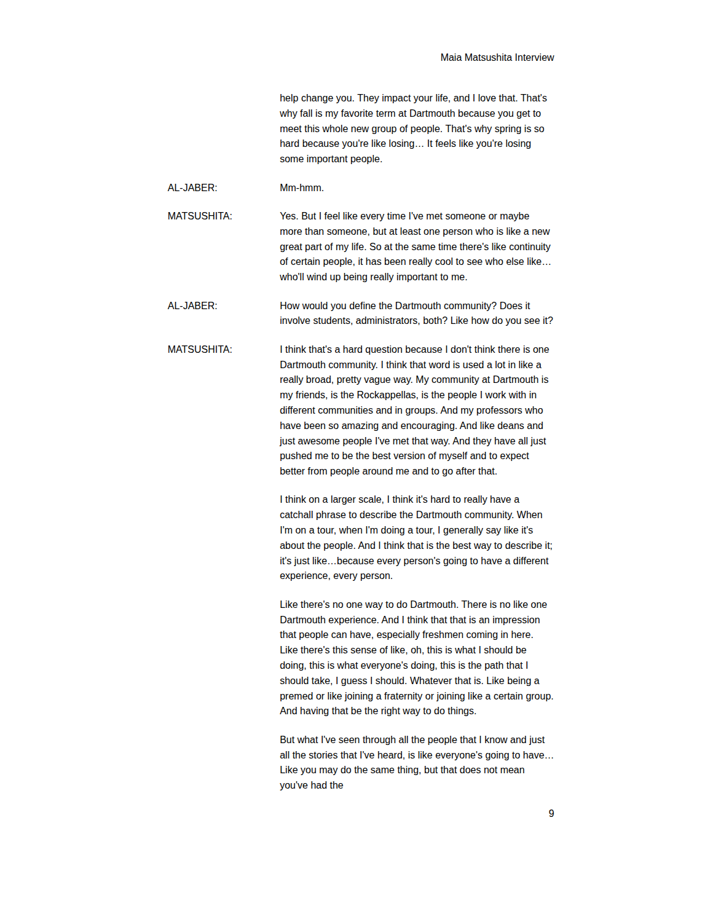Maia Matsushita Interview
help change you. They impact your life, and I love that. That's why fall is my favorite term at Dartmouth because you get to meet this whole new group of people. That's why spring is so hard because you're like losing… It feels like you're losing some important people.
AL-JABER:
Mm-hmm.
MATSUSHITA:
Yes. But I feel like every time I've met someone or maybe more than someone, but at least one person who is like a new great part of my life. So at the same time there's like continuity of certain people, it has been really cool to see who else like…who'll wind up being really important to me.
AL-JABER:
How would you define the Dartmouth community? Does it involve students, administrators, both? Like how do you see it?
MATSUSHITA:
I think that's a hard question because I don't think there is one Dartmouth community. I think that word is used a lot in like a really broad, pretty vague way. My community at Dartmouth is my friends, is the Rockappellas, is the people I work with in different communities and in groups. And my professors who have been so amazing and encouraging. And like deans and just awesome people I've met that way. And they have all just pushed me to be the best version of myself and to expect better from people around me and to go after that.
I think on a larger scale, I think it's hard to really have a catchall phrase to describe the Dartmouth community. When I'm on a tour, when I'm doing a tour, I generally say like it's about the people. And I think that is the best way to describe it; it's just like…because every person's going to have a different experience, every person.
Like there's no one way to do Dartmouth. There is no like one Dartmouth experience. And I think that that is an impression that people can have, especially freshmen coming in here. Like there's this sense of like, oh, this is what I should be doing, this is what everyone's doing, this is the path that I should take, I guess I should. Whatever that is. Like being a premed or like joining a fraternity or joining like a certain group. And having that be the right way to do things.
But what I've seen through all the people that I know and just all the stories that I've heard, is like everyone's going to have… Like you may do the same thing, but that does not mean you've had the
9